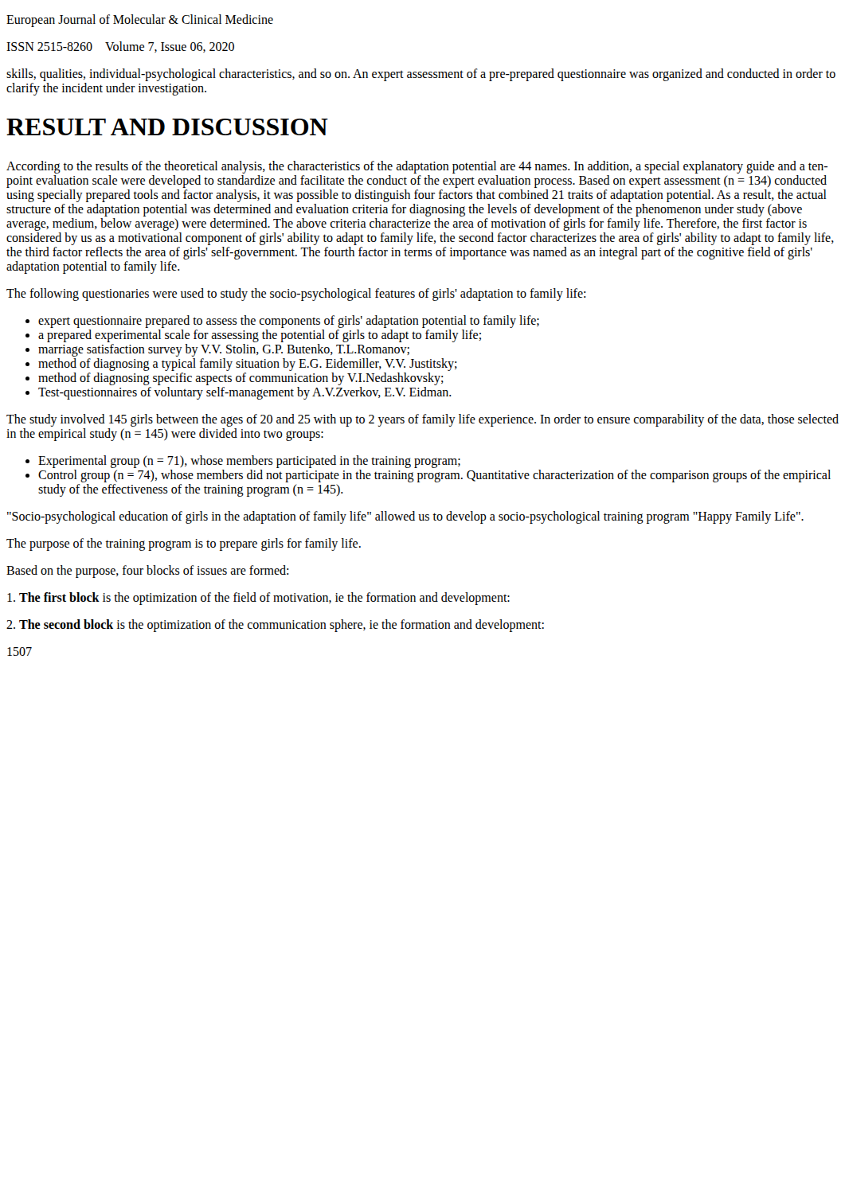European Journal of Molecular & Clinical Medicine
ISSN 2515-8260 Volume 7, Issue 06, 2020
skills, qualities, individual-psychological characteristics, and so on. An expert assessment of a pre-prepared questionnaire was organized and conducted in order to clarify the incident under investigation.
RESULT AND DISCUSSION
According to the results of the theoretical analysis, the characteristics of the adaptation potential are 44 names. In addition, a special explanatory guide and a ten-point evaluation scale were developed to standardize and facilitate the conduct of the expert evaluation process. Based on expert assessment (n = 134) conducted using specially prepared tools and factor analysis, it was possible to distinguish four factors that combined 21 traits of adaptation potential. As a result, the actual structure of the adaptation potential was determined and evaluation criteria for diagnosing the levels of development of the phenomenon under study (above average, medium, below average) were determined. The above criteria characterize the area of motivation of girls for family life. Therefore, the first factor is considered by us as a motivational component of girls' ability to adapt to family life, the second factor characterizes the area of girls' ability to adapt to family life, the third factor reflects the area of girls' self-government. The fourth factor in terms of importance was named as an integral part of the cognitive field of girls' adaptation potential to family life.
The following questionaries were used to study the socio-psychological features of girls' adaptation to family life:
expert questionnaire prepared to assess the components of girls' adaptation potential to family life;
a prepared experimental scale for assessing the potential of girls to adapt to family life;
marriage satisfaction survey by V.V. Stolin, G.P. Butenko, T.L.Romanov;
method of diagnosing a typical family situation by E.G. Eidemiller, V.V. Justitsky;
method of diagnosing specific aspects of communication by V.I.Nedashkovsky;
Test-questionnaires of voluntary self-management by A.V.Zverkov, E.V. Eidman.
The study involved 145 girls between the ages of 20 and 25 with up to 2 years of family life experience. In order to ensure comparability of the data, those selected in the empirical study (n = 145) were divided into two groups:
Experimental group (n = 71), whose members participated in the training program;
Control group (n = 74), whose members did not participate in the training program. Quantitative characterization of the comparison groups of the empirical study of the effectiveness of the training program (n = 145).
"Socio-psychological education of girls in the adaptation of family life" allowed us to develop a socio-psychological training program "Happy Family Life".
The purpose of the training program is to prepare girls for family life.
Based on the purpose, four blocks of issues are formed:
1. The first block is the optimization of the field of motivation, ie the formation and development:
2. The second block is the optimization of the communication sphere, ie the formation and development:
1507